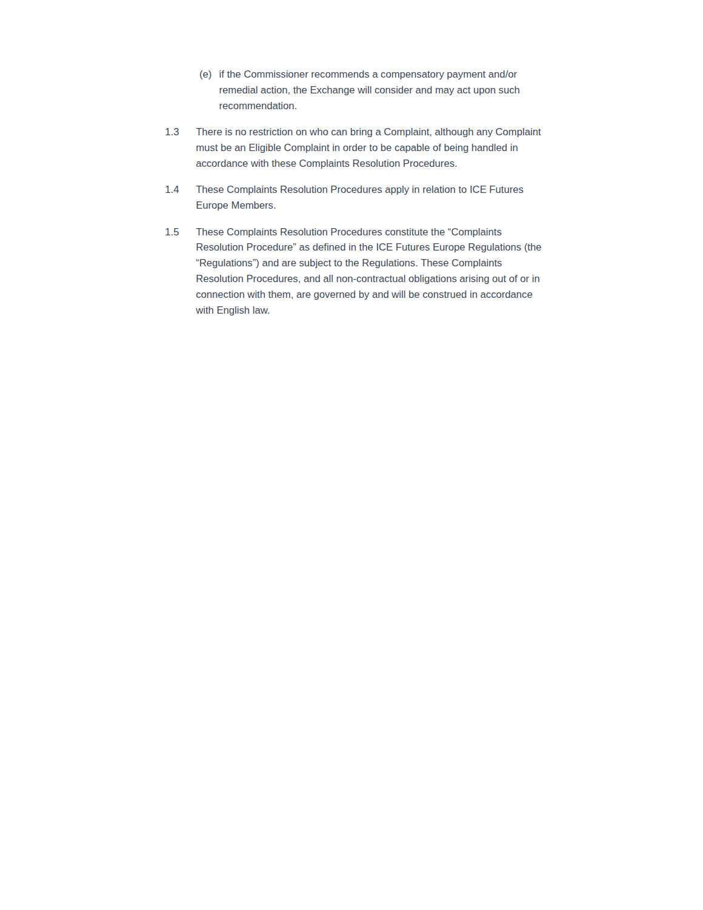(e)
if the Commissioner recommends a compensatory payment and/or remedial action, the Exchange will consider and may act upon such recommendation.
1.3
There is no restriction on who can bring a Complaint, although any Complaint must be an Eligible Complaint in order to be capable of being handled in accordance with these Complaints Resolution Procedures.
1.4
These Complaints Resolution Procedures apply in relation to ICE Futures Europe Members.
1.5
These Complaints Resolution Procedures constitute the “Complaints Resolution Procedure” as defined in the ICE Futures Europe Regulations (the “Regulations”) and are subject to the Regulations. These Complaints Resolution Procedures, and all non-contractual obligations arising out of or in connection with them, are governed by and will be construed in accordance with English law.